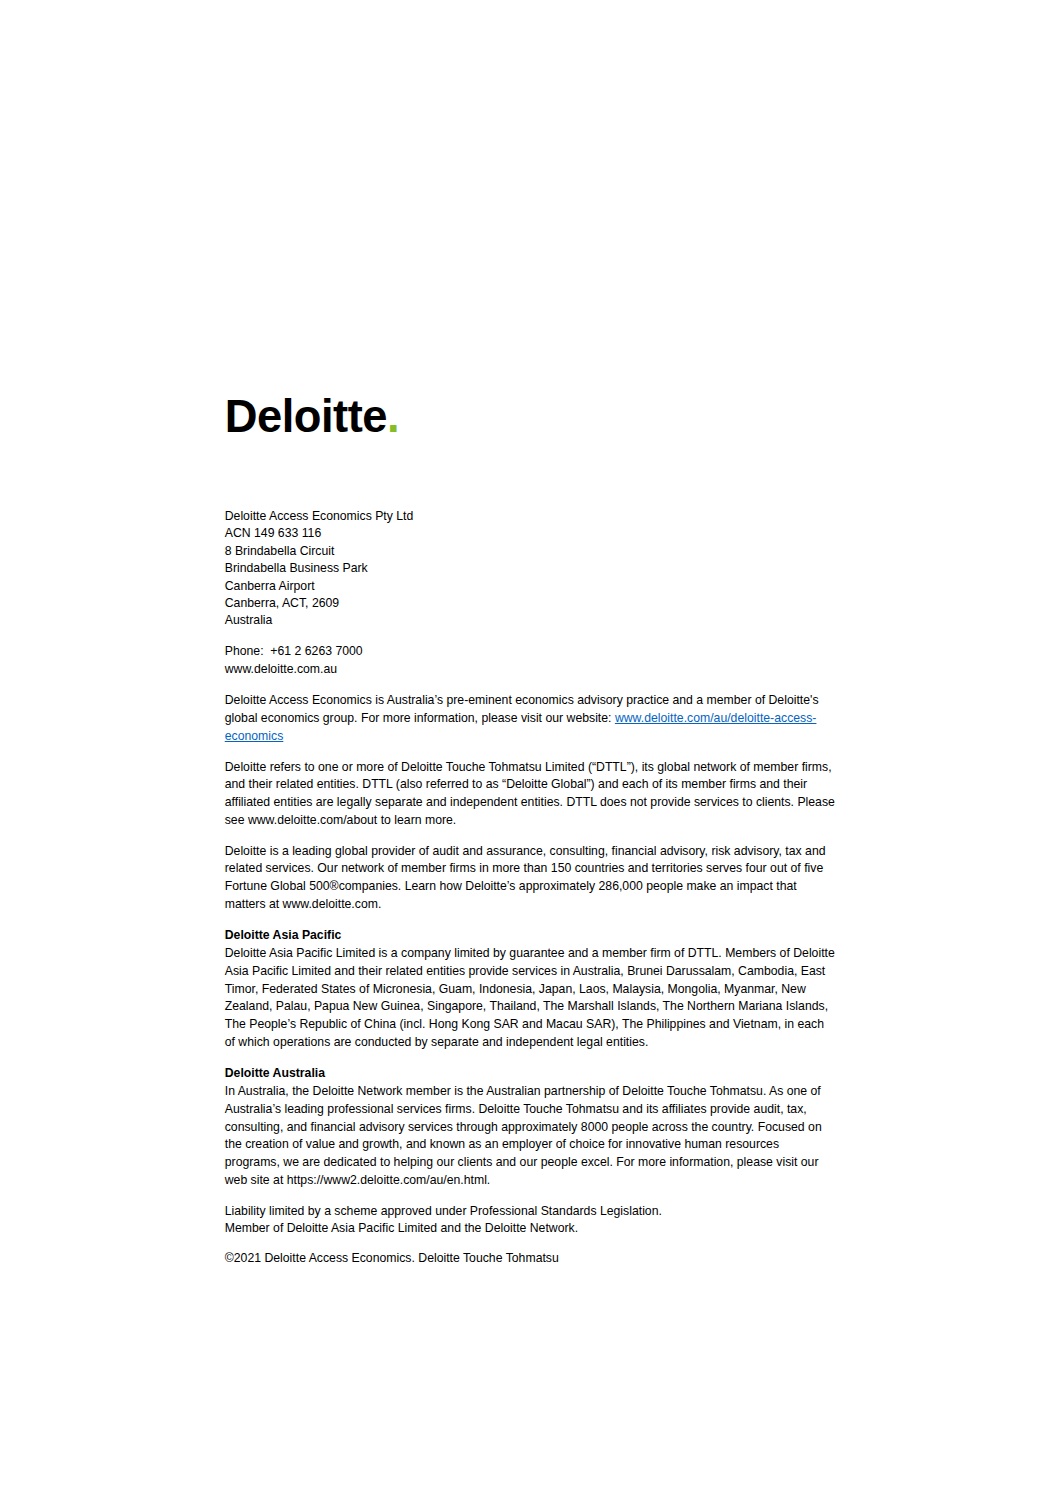Deloitte.
Deloitte Access Economics Pty Ltd
ACN 149 633 116
8 Brindabella Circuit
Brindabella Business Park
Canberra Airport
Canberra, ACT, 2609
Australia
Phone: +61 2 6263 7000
www.deloitte.com.au
Deloitte Access Economics is Australia’s pre-eminent economics advisory practice and a member of Deloitte's global economics group. For more information, please visit our website: www.deloitte.com/au/deloitte-access-economics
Deloitte refers to one or more of Deloitte Touche Tohmatsu Limited (“DTTL”), its global network of member firms, and their related entities. DTTL (also referred to as “Deloitte Global”) and each of its member firms and their affiliated entities are legally separate and independent entities. DTTL does not provide services to clients. Please see www.deloitte.com/about to learn more.
Deloitte is a leading global provider of audit and assurance, consulting, financial advisory, risk advisory, tax and related services. Our network of member firms in more than 150 countries and territories serves four out of five Fortune Global 500®companies. Learn how Deloitte’s approximately 286,000 people make an impact that matters at www.deloitte.com.
Deloitte Asia Pacific
Deloitte Asia Pacific Limited is a company limited by guarantee and a member firm of DTTL. Members of Deloitte Asia Pacific Limited and their related entities provide services in Australia, Brunei Darussalam, Cambodia, East Timor, Federated States of Micronesia, Guam, Indonesia, Japan, Laos, Malaysia, Mongolia, Myanmar, New Zealand, Palau, Papua New Guinea, Singapore, Thailand, The Marshall Islands, The Northern Mariana Islands, The People’s Republic of China (incl. Hong Kong SAR and Macau SAR), The Philippines and Vietnam, in each of which operations are conducted by separate and independent legal entities.
Deloitte Australia
In Australia, the Deloitte Network member is the Australian partnership of Deloitte Touche Tohmatsu. As one of Australia’s leading professional services firms. Deloitte Touche Tohmatsu and its affiliates provide audit, tax, consulting, and financial advisory services through approximately 8000 people across the country. Focused on the creation of value and growth, and known as an employer of choice for innovative human resources programs, we are dedicated to helping our clients and our people excel. For more information, please visit our web site at https://www2.deloitte.com/au/en.html.
Liability limited by a scheme approved under Professional Standards Legislation.
Member of Deloitte Asia Pacific Limited and the Deloitte Network.
©2021 Deloitte Access Economics. Deloitte Touche Tohmatsu